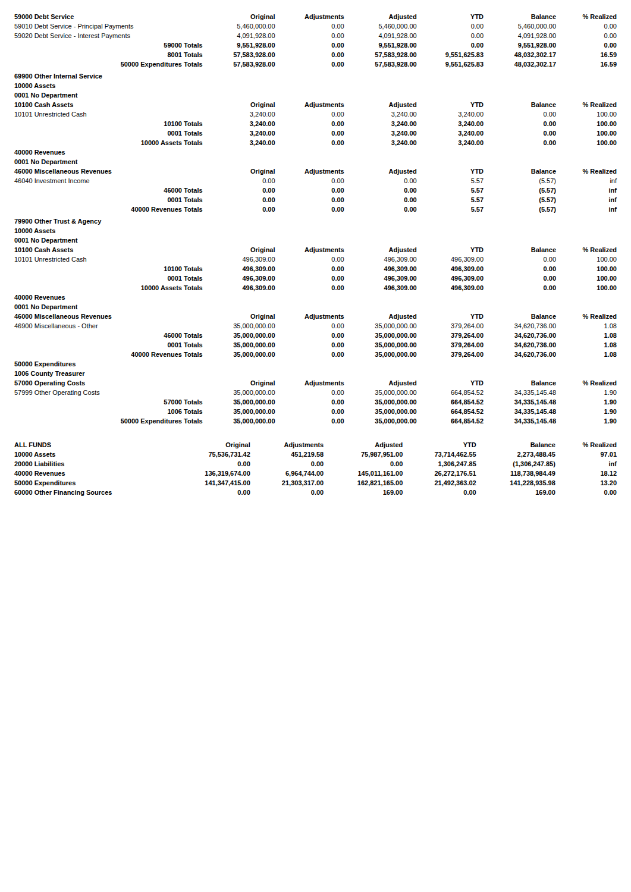| 59000 Debt Service | Original | Adjustments | Adjusted | YTD | Balance | % Realized |
| 59010 Debt Service - Principal Payments | 5,460,000.00 | 0.00 | 5,460,000.00 | 0.00 | 5,460,000.00 | 0.00 |
| 59020 Debt Service - Interest Payments | 4,091,928.00 | 0.00 | 4,091,928.00 | 0.00 | 4,091,928.00 | 0.00 |
| 59000 Totals | 9,551,928.00 | 0.00 | 9,551,928.00 | 0.00 | 9,551,928.00 | 0.00 |
| 8001 Totals | 57,583,928.00 | 0.00 | 57,583,928.00 | 9,551,625.83 | 48,032,302.17 | 16.59 |
| 50000 Expenditures Totals | 57,583,928.00 | 0.00 | 57,583,928.00 | 9,551,625.83 | 48,032,302.17 | 16.59 |
| 69900 Other Internal Service |
| 10000 Assets |
| 0001 No Department |
| 10100 Cash Assets | Original | Adjustments | Adjusted | YTD | Balance | % Realized |
| 10101 Unrestricted Cash | 3,240.00 | 0.00 | 3,240.00 | 3,240.00 | 0.00 | 100.00 |
| 10100 Totals | 3,240.00 | 0.00 | 3,240.00 | 3,240.00 | 0.00 | 100.00 |
| 0001 Totals | 3,240.00 | 0.00 | 3,240.00 | 3,240.00 | 0.00 | 100.00 |
| 10000 Assets Totals | 3,240.00 | 0.00 | 3,240.00 | 3,240.00 | 0.00 | 100.00 |
| 40000 Revenues |
| 0001 No Department |
| 46000 Miscellaneous Revenues | Original | Adjustments | Adjusted | YTD | Balance | % Realized |
| 46040 Investment Income | 0.00 | 0.00 | 0.00 | 5.57 | (5.57) | inf |
| 46000 Totals | 0.00 | 0.00 | 0.00 | 5.57 | (5.57) | inf |
| 0001 Totals | 0.00 | 0.00 | 0.00 | 5.57 | (5.57) | inf |
| 40000 Revenues Totals | 0.00 | 0.00 | 0.00 | 5.57 | (5.57) | inf |
| 79900 Other Trust & Agency |
| 10000 Assets |
| 0001 No Department |
| 10100 Cash Assets | Original | Adjustments | Adjusted | YTD | Balance | % Realized |
| 10101 Unrestricted Cash | 496,309.00 | 0.00 | 496,309.00 | 496,309.00 | 0.00 | 100.00 |
| 10100 Totals | 496,309.00 | 0.00 | 496,309.00 | 496,309.00 | 0.00 | 100.00 |
| 0001 Totals | 496,309.00 | 0.00 | 496,309.00 | 496,309.00 | 0.00 | 100.00 |
| 10000 Assets Totals | 496,309.00 | 0.00 | 496,309.00 | 496,309.00 | 0.00 | 100.00 |
| 40000 Revenues |
| 0001 No Department |
| 46000 Miscellaneous Revenues | Original | Adjustments | Adjusted | YTD | Balance | % Realized |
| 46900 Miscellaneous - Other | 35,000,000.00 | 0.00 | 35,000,000.00 | 379,264.00 | 34,620,736.00 | 1.08 |
| 46000 Totals | 35,000,000.00 | 0.00 | 35,000,000.00 | 379,264.00 | 34,620,736.00 | 1.08 |
| 0001 Totals | 35,000,000.00 | 0.00 | 35,000,000.00 | 379,264.00 | 34,620,736.00 | 1.08 |
| 40000 Revenues Totals | 35,000,000.00 | 0.00 | 35,000,000.00 | 379,264.00 | 34,620,736.00 | 1.08 |
| 50000 Expenditures |
| 1006 County Treasurer |
| 57000 Operating Costs | Original | Adjustments | Adjusted | YTD | Balance | % Realized |
| 57999 Other Operating Costs | 35,000,000.00 | 0.00 | 35,000,000.00 | 664,854.52 | 34,335,145.48 | 1.90 |
| 57000 Totals | 35,000,000.00 | 0.00 | 35,000,000.00 | 664,854.52 | 34,335,145.48 | 1.90 |
| 1006 Totals | 35,000,000.00 | 0.00 | 35,000,000.00 | 664,854.52 | 34,335,145.48 | 1.90 |
| 50000 Expenditures Totals | 35,000,000.00 | 0.00 | 35,000,000.00 | 664,854.52 | 34,335,145.48 | 1.90 |
| ALL FUNDS | Original | Adjustments | Adjusted | YTD | Balance | % Realized |
| 10000 Assets | 75,536,731.42 | 451,219.58 | 75,987,951.00 | 73,714,462.55 | 2,273,488.45 | 97.01 |
| 20000 Liabilities | 0.00 | 0.00 | 0.00 | 1,306,247.85 | (1,306,247.85) | inf |
| 40000 Revenues | 136,319,674.00 | 6,964,744.00 | 145,011,161.00 | 26,272,176.51 | 118,738,984.49 | 18.12 |
| 50000 Expenditures | 141,347,415.00 | 21,303,317.00 | 162,821,165.00 | 21,492,363.02 | 141,228,935.98 | 13.20 |
| 60000 Other Financing Sources | 0.00 | 0.00 | 169.00 | 0.00 | 169.00 | 0.00 |